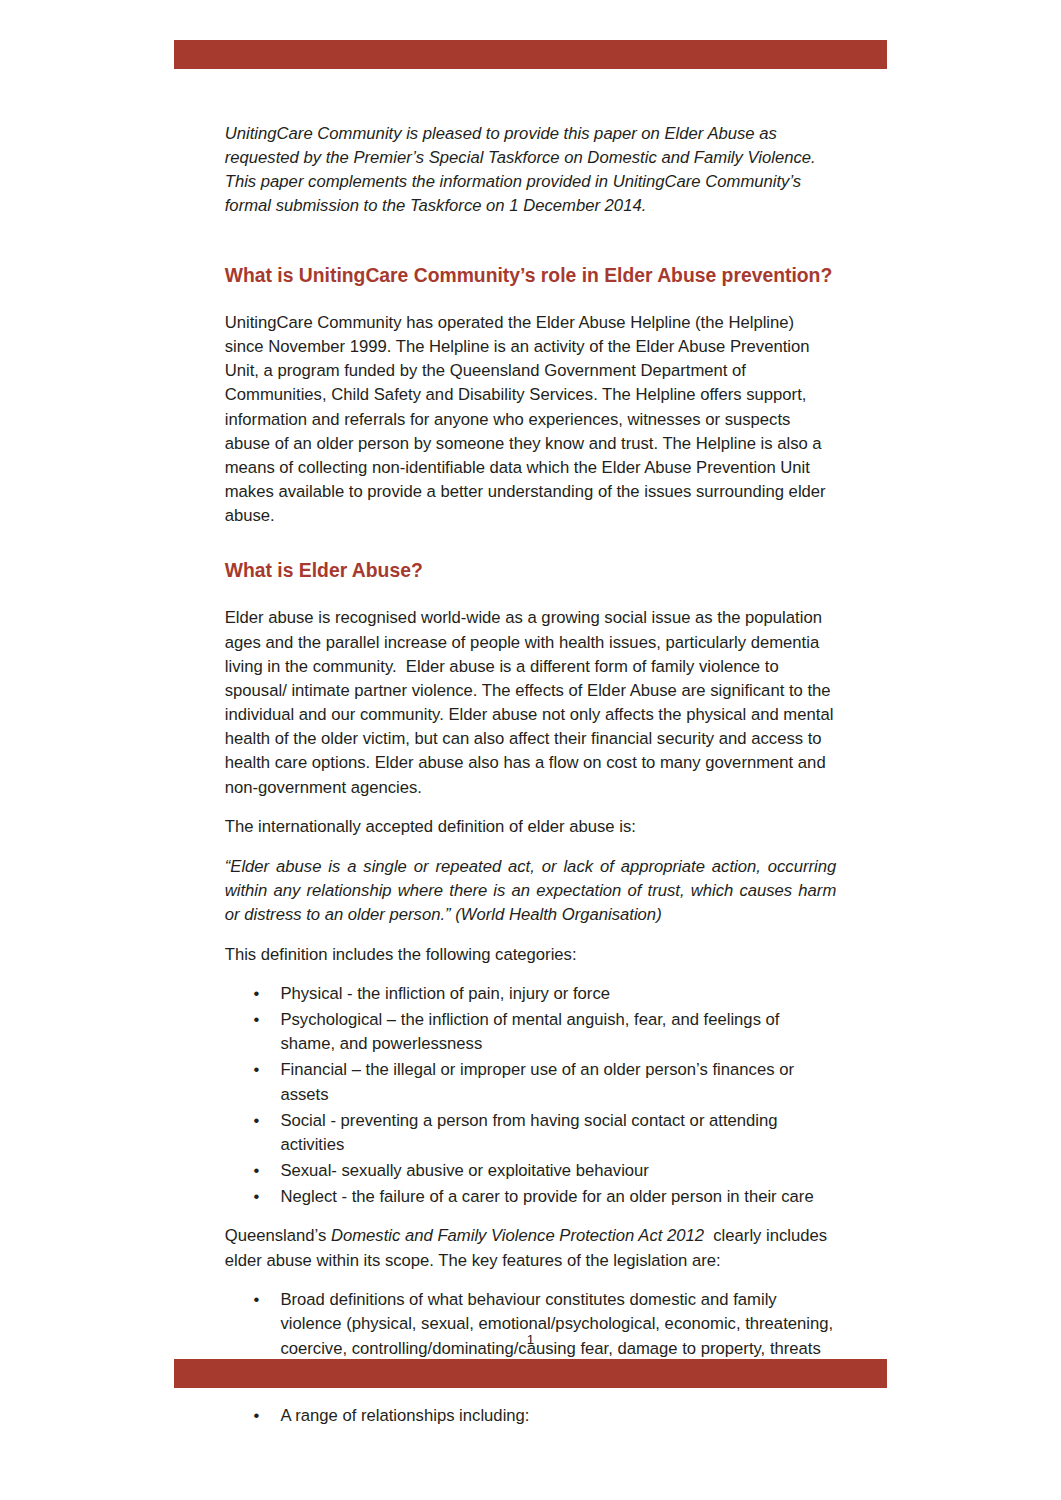UnitingCare Community is pleased to provide this paper on Elder Abuse as requested by the Premier’s Special Taskforce on Domestic and Family Violence. This paper complements the information provided in UnitingCare Community’s formal submission to the Taskforce on 1 December 2014.
What is UnitingCare Community’s role in Elder Abuse prevention?
UnitingCare Community has operated the Elder Abuse Helpline (the Helpline) since November 1999. The Helpline is an activity of the Elder Abuse Prevention Unit, a program funded by the Queensland Government Department of Communities, Child Safety and Disability Services. The Helpline offers support, information and referrals for anyone who experiences, witnesses or suspects abuse of an older person by someone they know and trust. The Helpline is also a means of collecting non-identifiable data which the Elder Abuse Prevention Unit makes available to provide a better understanding of the issues surrounding elder abuse.
What is Elder Abuse?
Elder abuse is recognised world-wide as a growing social issue as the population ages and the parallel increase of people with health issues, particularly dementia living in the community. Elder abuse is a different form of family violence to spousal/ intimate partner violence. The effects of Elder Abuse are significant to the individual and our community. Elder abuse not only affects the physical and mental health of the older victim, but can also affect their financial security and access to health care options. Elder abuse also has a flow on cost to many government and non-government agencies.
The internationally accepted definition of elder abuse is:
“Elder abuse is a single or repeated act, or lack of appropriate action, occurring within any relationship where there is an expectation of trust, which causes harm or distress to an older person.” (World Health Organisation)
This definition includes the following categories:
Physical - the infliction of pain, injury or force
Psychological – the infliction of mental anguish, fear, and feelings of shame, and powerlessness
Financial – the illegal or improper use of an older person’s finances or assets
Social - preventing a person from having social contact or attending activities
Sexual- sexually abusive or exploitative behaviour
Neglect - the failure of a carer to provide for an older person in their care
Queensland’s Domestic and Family Violence Protection Act 2012 clearly includes elder abuse within its scope. The key features of the legislation are:
Broad definitions of what behaviour constitutes domestic and family violence (physical, sexual, emotional/psychological, economic, threatening, coercive, controlling/dominating/causing fear, damage to property, threats of self-harm)
A range of relationships including:
1